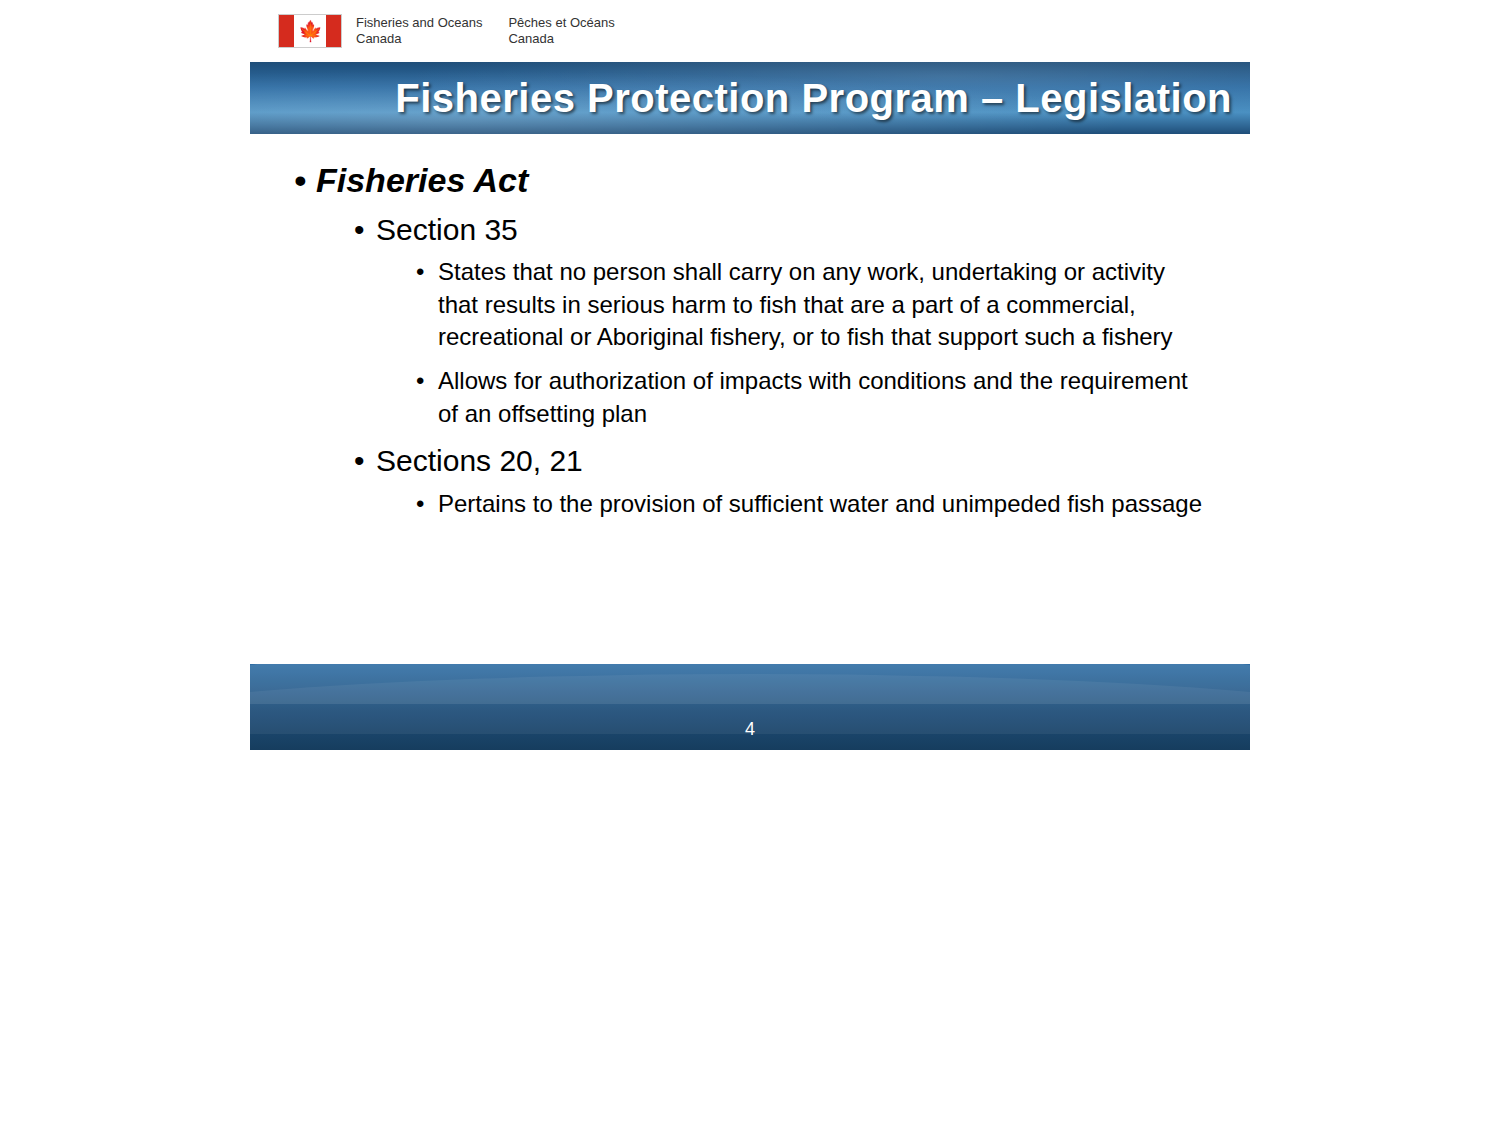🍁
Fisheries and Oceans
Canada
Pêches et Océans
Canada
Fisheries Protection Program – Legislation
Fisheries Act
Section 35
States that no person shall carry on any work, undertaking or activity that results in serious harm to fish that are a part of a commercial, recreational or Aboriginal fishery, or to fish that support such a fishery
Allows for authorization of impacts with conditions and the requirement of an offsetting plan
Sections 20, 21
Pertains to the provision of sufficient water and unimpeded fish passage
4